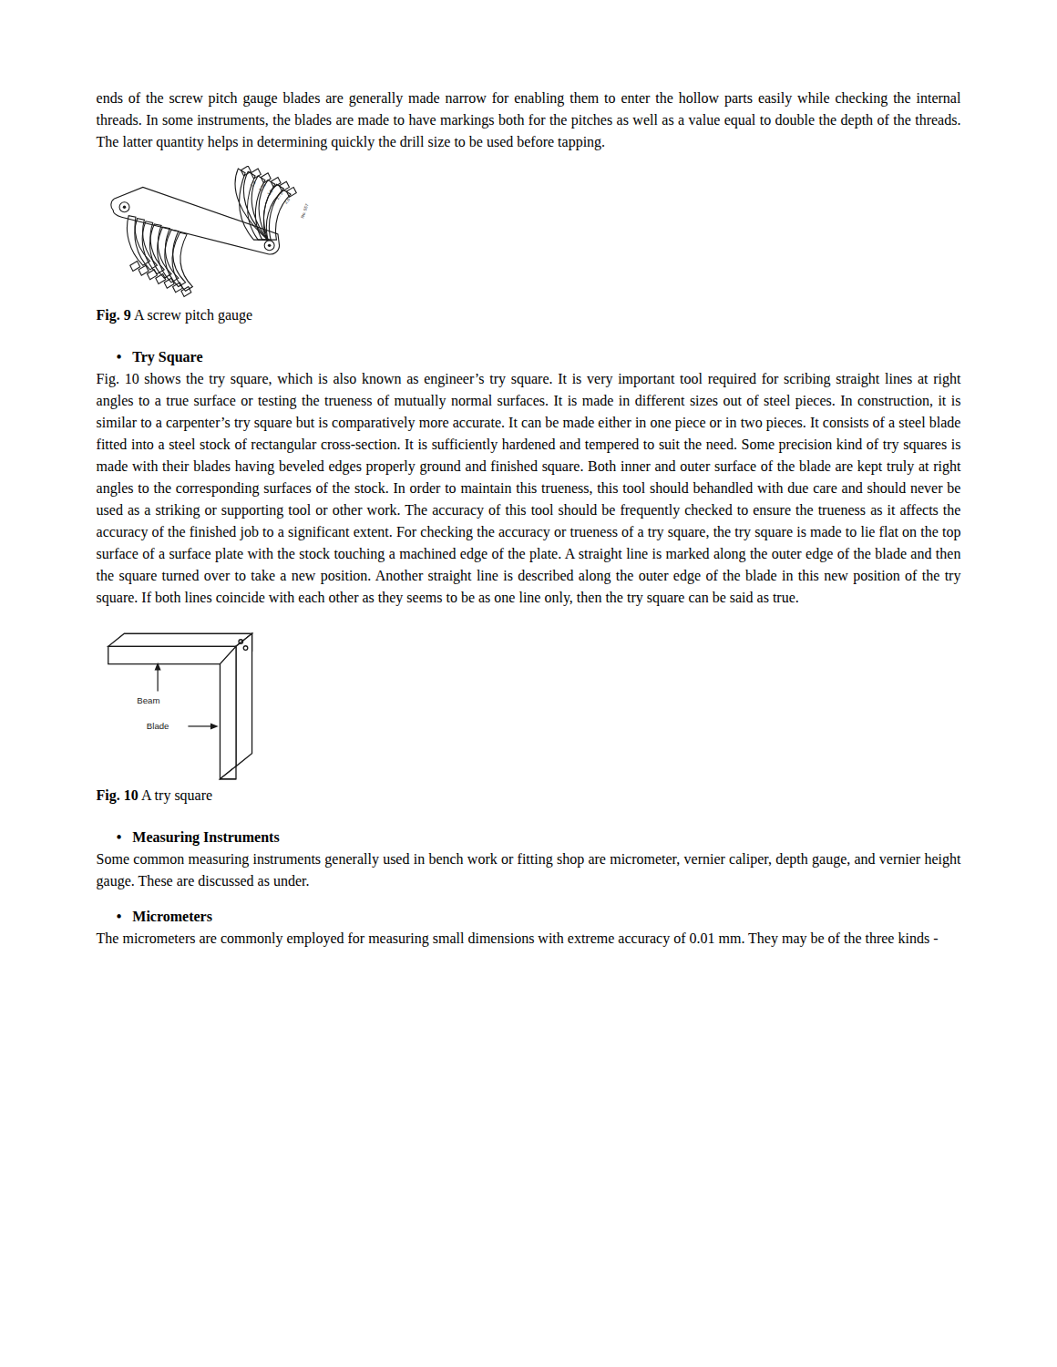ends of the screw pitch gauge blades are generally made narrow for enabling them to enter the hollow parts easily while checking the internal threads. In some instruments, the blades are made to have markings both for the pitches as well as a value equal to double the depth of the threads. The latter quantity helps in determining quickly the drill size to be used before tapping.
1.0 1.25 1.5 1.75 2.0 No. 557
Fig. 9 A screw pitch gauge
Try Square
Fig. 10 shows the try square, which is also known as engineer’s try square. It is very important tool required for scribing straight lines at right angles to a true surface or testing the trueness of mutually normal surfaces. It is made in different sizes out of steel pieces. In construction, it is similar to a carpenter’s try square but is comparatively more accurate. It can be made either in one piece or in two pieces. It consists of a steel blade fitted into a steel stock of rectangular cross-section. It is sufficiently hardened and tempered to suit the need. Some precision kind of try squares is made with their blades having beveled edges properly ground and finished square. Both inner and outer surface of the blade are kept truly at right angles to the corresponding surfaces of the stock. In order to maintain this trueness, this tool should behandled with due care and should never be used as a striking or supporting tool or other work. The accuracy of this tool should be frequently checked to ensure the trueness as it affects the accuracy of the finished job to a significant extent. For checking the accuracy or trueness of a try square, the try square is made to lie flat on the top surface of a surface plate with the stock touching a machined edge of the plate. A straight line is marked along the outer edge of the blade and then the square turned over to take a new position. Another straight line is described along the outer edge of the blade in this new position of the try square. If both lines coincide with each other as they seems to be as one line only, then the try square can be said as true.
Beam Blade
Fig. 10 A try square
Measuring Instruments
Some common measuring instruments generally used in bench work or fitting shop are micrometer, vernier caliper, depth gauge, and vernier height gauge. These are discussed as under.
Micrometers
The micrometers are commonly employed for measuring small dimensions with extreme accuracy of 0.01 mm. They may be of the three kinds -